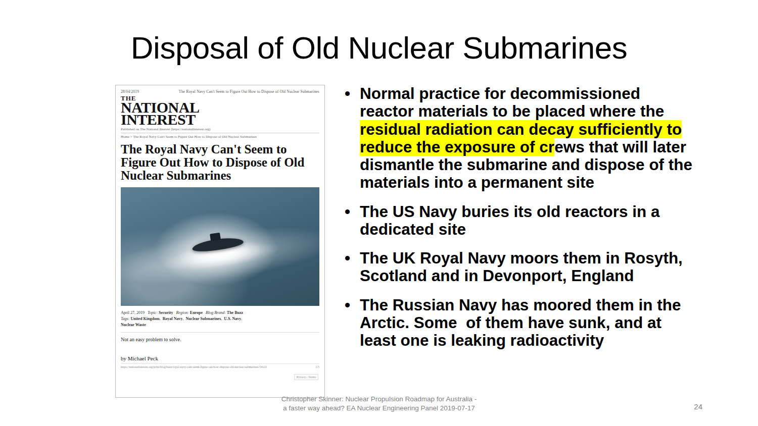Disposal of Old Nuclear Submarines
28/04/2019 The Royal Navy Can't Seem to Figure Out How to Dispose of Old Nuclear Submarines
THE National
Interest
Published on The National Interest (https://nationalinterest.org)
Home > The Royal Navy Can't Seem to Figure Out How to Dispose of Old Nuclear Submarines
The Royal Navy Can't Seem to Figure Out How to Dispose of Old Nuclear Submarines
April 27, 2019 Topic: Security Region: Europe Blog Brand: The Buzz
Tags: United Kingdom, Royal Navy, Nuclear Submarines, U.S. Navy,
Nuclear Waste
Not an easy problem to solve.
by Michael Peck
Privacy - Terms
https://nationalinterest.org/print/blog/buzz/royal-navy-cant-seem-figure-out-how-dispose-old-nuclear-submarines-54122 1/5
Normal practice for decommissioned reactor materials to be placed where the residual radiation can decay sufficiently to reduce the exposure of crews that will later dismantle the submarine and dispose of the materials into a permanent site
The US Navy buries its old reactors in a dedicated site
The UK Royal Navy moors them in Rosyth, Scotland and in Devonport, England
The Russian Navy has moored them in the Arctic. Some of them have sunk, and at least one is leaking radioactivity
Christopher Skinner: Nuclear Propulsion Roadmap for Australia -
a faster way ahead? EA Nuclear Engineering Panel 2019-07-17
24